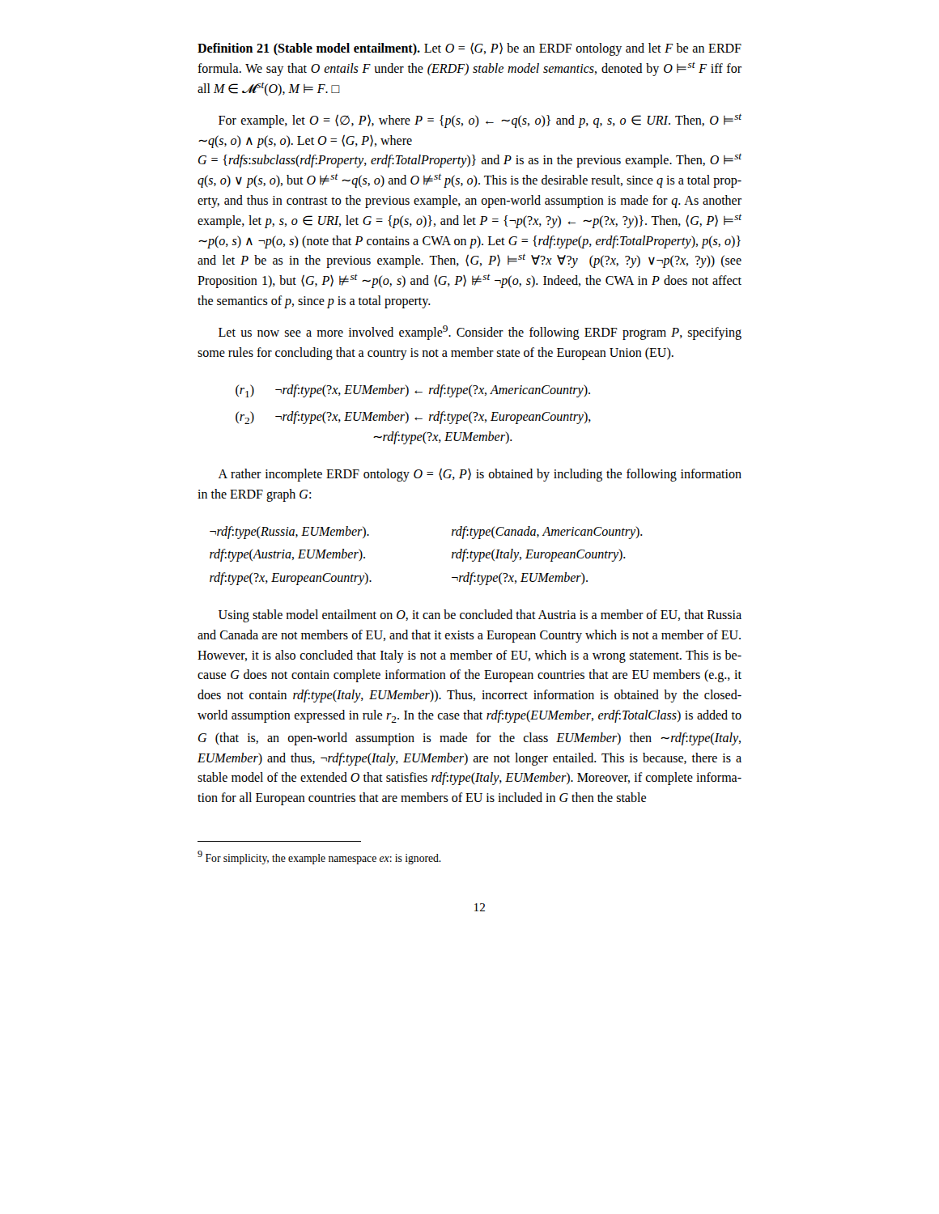Definition 21 (Stable model entailment). Let O = ⟨G, P⟩ be an ERDF ontology and let F be an ERDF formula. We say that O entails F under the (ERDF) stable model semantics, denoted by O ⊨st F iff for all M ∈ 𝓜st(O), M ⊨ F. □
For example, let O = ⟨∅, P⟩, where P = {p(s, o) ← ∼q(s, o)} and p, q, s, o ∈ URI. Then, O ⊨st ∼q(s, o) ∧ p(s, o). Let O = ⟨G, P⟩, where
G = {rdfs:subclass(rdf:Property, erdf:TotalProperty)} and P is as in the previous example. Then, O ⊨st q(s, o) ∨ p(s, o), but O ⊭st ∼q(s, o) and O ⊭st p(s, o). This is the desirable result, since q is a total property, and thus in contrast to the previous example, an open-world assumption is made for q. As another example, let p, s, o ∈ URI, let G = {p(s, o)}, and let P = {¬p(?x, ?y) ← ∼p(?x, ?y)}. Then, ⟨G, P⟩ ⊨st ∼p(o, s) ∧ ¬p(o, s) (note that P contains a CWA on p). Let G = {rdf:type(p, erdf:TotalProperty), p(s, o)} and let P be as in the previous example. Then, ⟨G, P⟩ ⊨st ∀?x ∀?y (p(?x, ?y) ∨¬p(?x, ?y)) (see Proposition 1), but ⟨G, P⟩ ⊭st ∼p(o, s) and ⟨G, P⟩ ⊭st ¬p(o, s). Indeed, the CWA in P does not affect the semantics of p, since p is a total property.
Let us now see a more involved example9. Consider the following ERDF program P, specifying some rules for concluding that a country is not a member state of the European Union (EU).
| ( r 1 ) | ¬ rdf : type (? x , EUMember ) ← rdf : type (? x , AmericanCountry ). |
| ( r 2 ) | ¬ rdf : type (? x , EUMember ) ← rdf : type (? x , EuropeanCountry ), ∼ rdf : type (? x , EUMember ). |
A rather incomplete ERDF ontology O = ⟨G, P⟩ is obtained by including the following information in the ERDF graph G:
| ¬ rdf : type ( Russia , EUMember ). | rdf : type ( Canada , AmericanCountry ). |
| rdf : type ( Austria , EUMember ). | rdf : type ( Italy , EuropeanCountry ). |
| rdf : type (? x , EuropeanCountry ). | ¬ rdf : type (? x , EUMember ). |
Using stable model entailment on O, it can be concluded that Austria is a member of EU, that Russia and Canada are not members of EU, and that it exists a European Country which is not a member of EU. However, it is also concluded that Italy is not a member of EU, which is a wrong statement. This is because G does not contain complete information of the European countries that are EU members (e.g., it does not contain rdf:type(Italy, EUMember)). Thus, incorrect information is obtained by the closed-world assumption expressed in rule r2. In the case that rdf:type(EUMember, erdf:TotalClass) is added to G (that is, an open-world assumption is made for the class EUMember) then ∼rdf:type(Italy, EUMember) and thus, ¬rdf:type(Italy, EUMember) are not longer entailed. This is because, there is a stable model of the extended O that satisfies rdf:type(Italy, EUMember). Moreover, if complete information for all European countries that are members of EU is included in G then the stable
9 For simplicity, the example namespace ex: is ignored.
12